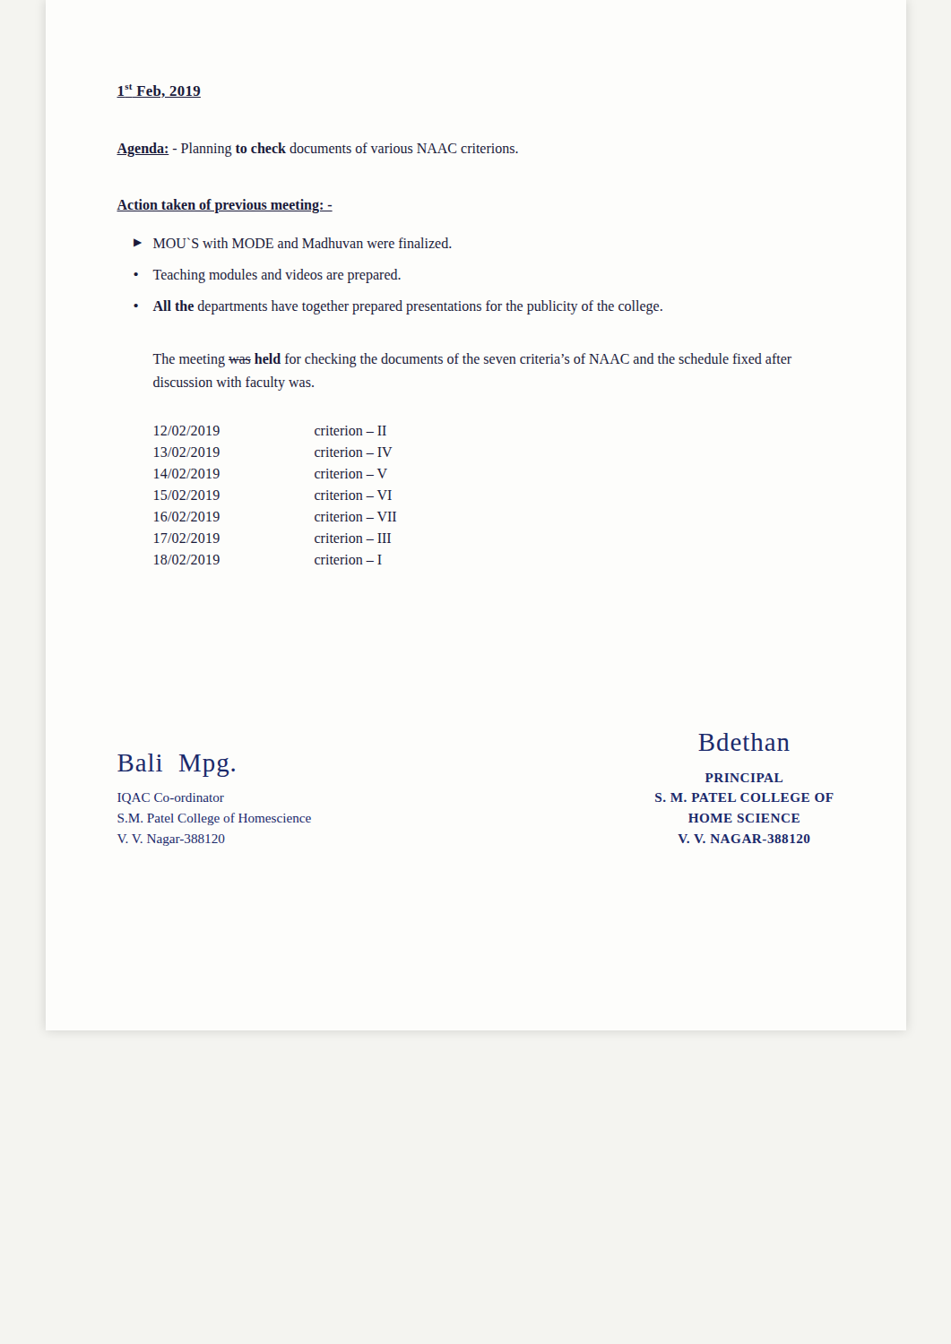1st Feb, 2019
Agenda: - Planning to check documents of various NAAC criterions.
Action taken of previous meeting: -
MOU`S with MODE and Madhuvan were finalized.
Teaching modules and videos are prepared.
All the departments have together prepared presentations for the publicity of the college.
The meeting was held for checking the documents of the seven criteria’s of NAAC and the schedule fixed after discussion with faculty was.
| 12/02/2019 | criterion – II |
| 13/02/2019 | criterion – IV |
| 14/02/2019 | criterion – V |
| 15/02/2019 | criterion – VI |
| 16/02/2019 | criterion – VII |
| 17/02/2019 | criterion – III |
| 18/02/2019 | criterion – I |
Bali Mpg.
IQAC Co-ordinator
S.M. Patel College of Homescience
V. V. Nagar-388120
Bdethan
PRINCIPAL
S. M. PATEL COLLEGE OF
HOME SCIENCE
V. V. NAGAR-388120